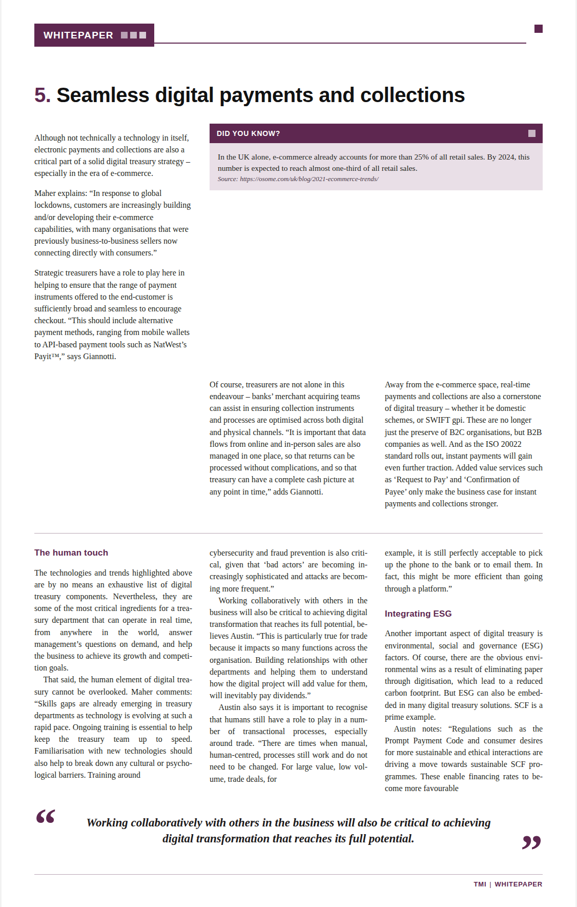WHITEPAPER
5. Seamless digital payments and collections
Although not technically a technology in itself, electronic payments and collections are also a critical part of a solid digital treasury strategy – especially in the era of e-commerce.
Maher explains: “In response to global lockdowns, customers are increasingly building and/or developing their e-commerce capabilities, with many organisations that were previously business-to-business sellers now connecting directly with consumers.”
Strategic treasurers have a role to play here in helping to ensure that the range of payment instruments offered to the end-customer is sufficiently broad and seamless to encourage checkout. “This should include alternative payment methods, ranging from mobile wallets to API-based payment tools such as NatWest’s Payit™,” says Giannotti.
DID YOU KNOW?
In the UK alone, e-commerce already accounts for more than 25% of all retail sales. By 2024, this number is expected to reach almost one-third of all retail sales.
Source: https://osome.com/uk/blog/2021-ecommerce-trends/
Of course, treasurers are not alone in this endeavour – banks’ merchant acquiring teams can assist in ensuring collection instruments and processes are optimised across both digital and physical channels. “It is important that data flows from online and in-person sales are also managed in one place, so that returns can be processed without complications, and so that treasury can have a complete cash picture at any point in time,” adds Giannotti.
Away from the e-commerce space, real-time payments and collections are also a cornerstone of digital treasury – whether it be domestic schemes, or SWIFT gpi. These are no longer just the preserve of B2C organisations, but B2B companies as well. And as the ISO 20022 standard rolls out, instant payments will gain even further traction. Added value services such as ‘Request to Pay’ and ‘Confirmation of Payee’ only make the business case for instant payments and collections stronger.
The human touch
The technologies and trends highlighted above are by no means an exhaustive list of digital treasury components. Nevertheless, they are some of the most critical ingredients for a treasury department that can operate in real time, from anywhere in the world, answer management’s questions on demand, and help the business to achieve its growth and competition goals.
That said, the human element of digital treasury cannot be overlooked. Maher comments: “Skills gaps are already emerging in treasury departments as technology is evolving at such a rapid pace. Ongoing training is essential to help keep the treasury team up to speed. Familiarisation with new technologies should also help to break down any cultural or psychological barriers. Training around
cybersecurity and fraud prevention is also critical, given that ‘bad actors’ are becoming increasingly sophisticated and attacks are becoming more frequent.”
Working collaboratively with others in the business will also be critical to achieving digital transformation that reaches its full potential, believes Austin. “This is particularly true for trade because it impacts so many functions across the organisation. Building relationships with other departments and helping them to understand how the digital project will add value for them, will inevitably pay dividends.”
Austin also says it is important to recognise that humans still have a role to play in a number of transactional processes, especially around trade. “There are times when manual, human-centred, processes still work and do not need to be changed. For large value, low volume, trade deals, for
example, it is still perfectly acceptable to pick up the phone to the bank or to email them. In fact, this might be more efficient than going through a platform.”
Integrating ESG
Another important aspect of digital treasury is environmental, social and governance (ESG) factors. Of course, there are the obvious environmental wins as a result of eliminating paper through digitisation, which lead to a reduced carbon footprint. But ESG can also be embedded in many digital treasury solutions. SCF is a prime example.
Austin notes: “Regulations such as the Prompt Payment Code and consumer desires for more sustainable and ethical interactions are driving a move towards sustainable SCF programmes. These enable financing rates to become more favourable
“
Working collaboratively with others in the business will also be critical to achieving digital transformation that reaches its full potential.
”
TMI|WHITEPAPER